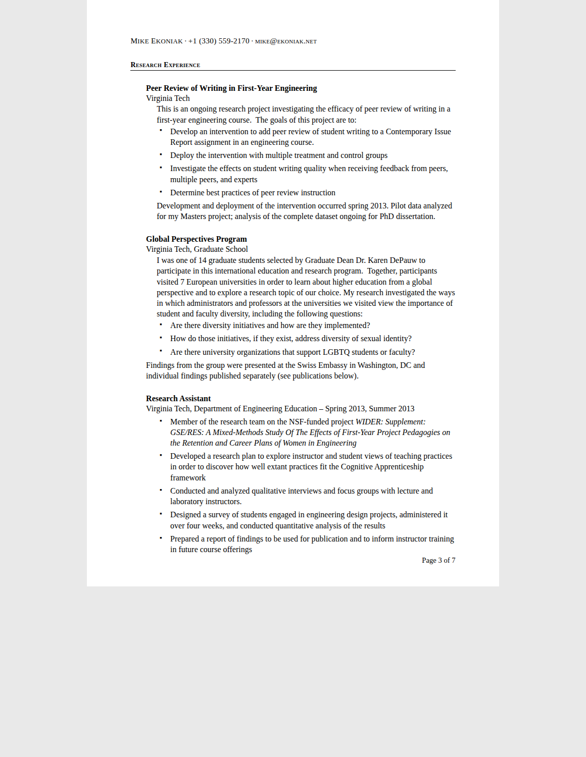MIKE EKONIAK·+1 (330) 559-2170·mike@ekoniak.net
Research Experience
Peer Review of Writing in First-Year Engineering
Virginia Tech
This is an ongoing research project investigating the efficacy of peer review of writing in a first-year engineering course. The goals of this project are to:
Develop an intervention to add peer review of student writing to a Contemporary Issue Report assignment in an engineering course.
Deploy the intervention with multiple treatment and control groups
Investigate the effects on student writing quality when receiving feedback from peers, multiple peers, and experts
Determine best practices of peer review instruction
Development and deployment of the intervention occurred spring 2013. Pilot data analyzed for my Masters project; analysis of the complete dataset ongoing for PhD dissertation.
Global Perspectives Program
Virginia Tech, Graduate School
I was one of 14 graduate students selected by Graduate Dean Dr. Karen DePauw to participate in this international education and research program. Together, participants visited 7 European universities in order to learn about higher education from a global perspective and to explore a research topic of our choice. My research investigated the ways in which administrators and professors at the universities we visited view the importance of student and faculty diversity, including the following questions:
Are there diversity initiatives and how are they implemented?
How do those initiatives, if they exist, address diversity of sexual identity?
Are there university organizations that support LGBTQ students or faculty?
Findings from the group were presented at the Swiss Embassy in Washington, DC and individual findings published separately (see publications below).
Research Assistant
Virginia Tech, Department of Engineering Education – Spring 2013, Summer 2013
Member of the research team on the NSF-funded project WIDER: Supplement: GSE/RES: A Mixed-Methods Study Of The Effects of First-Year Project Pedagogies on the Retention and Career Plans of Women in Engineering
Developed a research plan to explore instructor and student views of teaching practices in order to discover how well extant practices fit the Cognitive Apprenticeship framework
Conducted and analyzed qualitative interviews and focus groups with lecture and laboratory instructors.
Designed a survey of students engaged in engineering design projects, administered it over four weeks, and conducted quantitative analysis of the results
Prepared a report of findings to be used for publication and to inform instructor training in future course offerings
Page 3 of 7